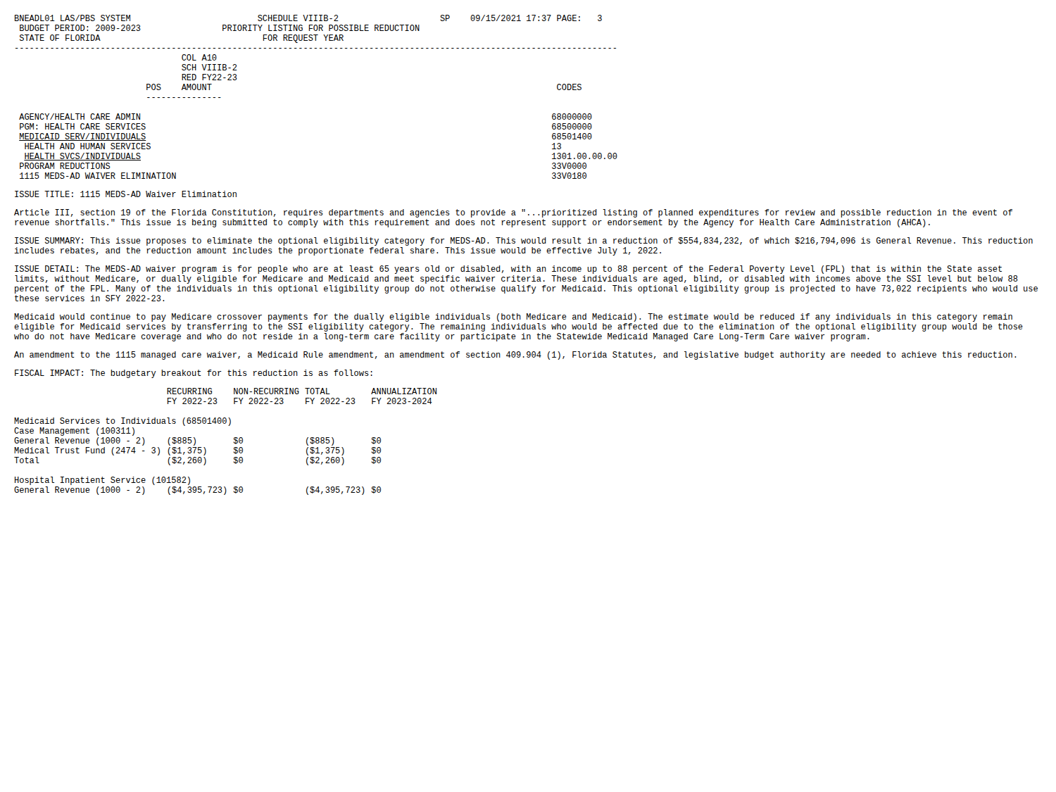BNEADL01 LAS/PBS SYSTEM                         SCHEDULE VIIIB-2                    SP    09/15/2021 17:37 PAGE:   3
 BUDGET PERIOD: 2009-2023                PRIORITY LISTING FOR POSSIBLE REDUCTION
 STATE OF FLORIDA                                FOR REQUEST YEAR
-----------------------------------------------------------------------------------------------------------------------
                                 COL A10
                                 SCH VIIIB-2
                                 RED FY22-23
                          POS    AMOUNT                                                                    CODES
                          ---------------

 AGENCY/HEALTH CARE ADMIN                                                                                 68000000
 PGM: HEALTH CARE SERVICES                                                                                68500000
 MEDICAID SERV/INDIVIDUALS                                                                                68501400
  HEALTH AND HUMAN SERVICES                                                                               13
  HEALTH SVCS/INDIVIDUALS                                                                                 1301.00.00.00
 PROGRAM REDUCTIONS                                                                                       33V0000
 1115 MEDS-AD WAIVER ELIMINATION                                                                          33V0180
ISSUE TITLE: 1115 MEDS-AD Waiver Elimination
Article III, section 19 of the Florida Constitution, requires departments and agencies to provide a "...prioritized listing of planned expenditures for review and possible reduction in the event of revenue shortfalls." This issue is being submitted to comply with this requirement and does not represent support or endorsement by the Agency for Health Care Administration (AHCA).
ISSUE SUMMARY: This issue proposes to eliminate the optional eligibility category for MEDS-AD. This would result in a reduction of $554,834,232, of which $216,794,096 is General Revenue. This reduction includes rebates, and the reduction amount includes the proportionate federal share. This issue would be effective July 1, 2022.
ISSUE DETAIL: The MEDS-AD waiver program is for people who are at least 65 years old or disabled, with an income up to 88 percent of the Federal Poverty Level (FPL) that is within the State asset limits, without Medicare, or dually eligible for Medicare and Medicaid and meet specific waiver criteria. These individuals are aged, blind, or disabled with incomes above the SSI level but below 88 percent of the FPL. Many of the individuals in this optional eligibility group do not otherwise qualify for Medicaid. This optional eligibility group is projected to have 73,022 recipients who would use these services in SFY 2022-23.
Medicaid would continue to pay Medicare crossover payments for the dually eligible individuals (both Medicare and Medicaid). The estimate would be reduced if any individuals in this category remain eligible for Medicaid services by transferring to the SSI eligibility category. The remaining individuals who would be affected due to the elimination of the optional eligibility group would be those who do not have Medicare coverage and who do not reside in a long-term care facility or participate in the Statewide Medicaid Managed Care Long-Term Care waiver program.
An amendment to the 1115 managed care waiver, a Medicaid Rule amendment, an amendment of section 409.904 (1), Florida Statutes, and legislative budget authority are needed to achieve this reduction.
FISCAL IMPACT: The budgetary breakout for this reduction is as follows:
| | RECURRING | NON-RECURRING | TOTAL | ANNUALIZATION |
| | FY 2022-23 | FY 2022-23 | FY 2022-23 | FY 2023-2024 |
| Medicaid Services to Individuals (68501400) |
| Case Management (100311) |
| General Revenue (1000 - 2) | ($885) | $0 | ($885) | $0 |
| Medical Trust Fund (2474 - 3) | ($1,375) | $0 | ($1,375) | $0 |
| Total | ($2,260) | $0 | ($2,260) | $0 |
| Hospital Inpatient Service (101582) |
| General Revenue (1000 - 2) | ($4,395,723) | $0 | ($4,395,723) | $0 |